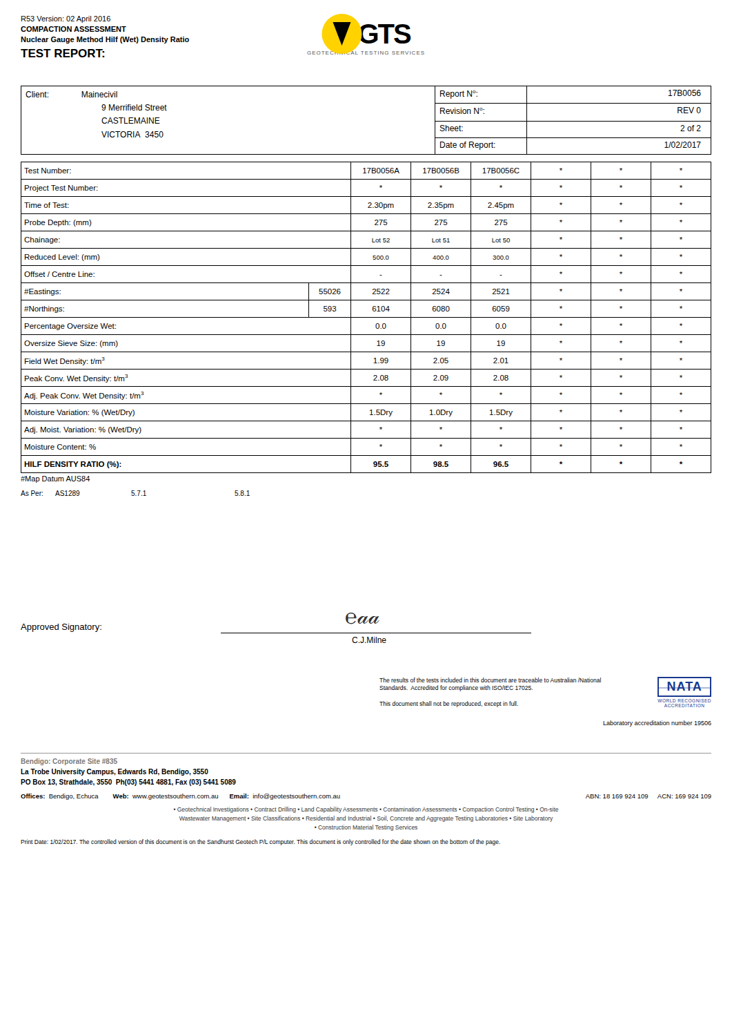R53 Version: 02 April 2016
COMPACTION ASSESSMENT
Nuclear Gauge Method Hilf (Wet) Density Ratio
TEST REPORT:
GTS
GEOTECHNICAL TESTING SERVICES
| Client: Mainecivil 9 Merrifield Street CASTLEMAINE VICTORIA 3450 | Report N o : | 17B0056 |
| Revision N o : | REV 0 |
| Sheet: | 2 of 2 |
| Date of Report: | 1/02/2017 |
| Test Number: | 17B0056A | 17B0056B | 17B0056C | * | * | * |
| Project Test Number: | * | * | * | * | * | * |
| Time of Test: | 2.30pm | 2.35pm | 2.45pm | * | * | * |
| Probe Depth: (mm) | 275 | 275 | 275 | * | * | * |
| Chainage: | Lot 52 | Lot 51 | Lot 50 | * | * | * |
| Reduced Level: (mm) | 500.0 | 400.0 | 300.0 | * | * | * |
| Offset / Centre Line: | - | - | - | * | * | * |
| #Eastings: | 55026 | 2522 | 2524 | 2521 | * | * | * |
| #Northings: | 593 | 6104 | 6080 | 6059 | * | * | * |
| Percentage Oversize Wet: | 0.0 | 0.0 | 0.0 | * | * | * |
| Oversize Sieve Size: (mm) | 19 | 19 | 19 | * | * | * |
| Field Wet Density: t/m 3 | 1.99 | 2.05 | 2.01 | * | * | * |
| Peak Conv. Wet Density: t/m 3 | 2.08 | 2.09 | 2.08 | * | * | * |
| Adj. Peak Conv. Wet Density: t/m 3 | * | * | * | * | * | * |
| Moisture Variation: % (Wet/Dry) | 1.5Dry | 1.0Dry | 1.5Dry | * | * | * |
| Adj. Moist. Variation: % (Wet/Dry) | * | * | * | * | * | * |
| Moisture Content: % | * | * | * | * | * | * |
| HILF DENSITY RATIO (%): | 95.5 | 98.5 | 96.5 | * | * | * |
#Map Datum AUS84
As Per: AS12895.7.15.8.1
Approved Signatory:
℮𝒶𝒶
C.J.Milne
The results of the tests included in this document are traceable to Australian /National Standards. Accredited for compliance with ISO/IEC 17025.
This document shall not be reproduced, except in full.
NATA
WORLD RECOGNISED
ACCREDITATION
Laboratory accreditation number 19506
Bendigo: Corporate Site #835
La Trobe University Campus, Edwards Rd, Bendigo, 3550
PO Box 13, Strathdale, 3550 Ph(03) 5441 4881, Fax (03) 5441 5089
Offices: Bendigo, Echuca Web: www.geotestsouthern.com.au Email: info@geotestsouthern.com.au
ABN: 18 169 924 109 ACN: 169 924 109
• Geotechnical Investigations • Contract Drilling • Land Capability Assessments • Contamination Assessments • Compaction Control Testing • On-site
Wastewater Management • Site Classifications • Residential and Industrial • Soil, Concrete and Aggregate Testing Laboratories • Site Laboratory
• Construction Material Testing Services
Print Date: 1/02/2017. The controlled version of this document is on the Sandhurst Geotech P/L computer. This document is only controlled for the date shown on the bottom of the page.